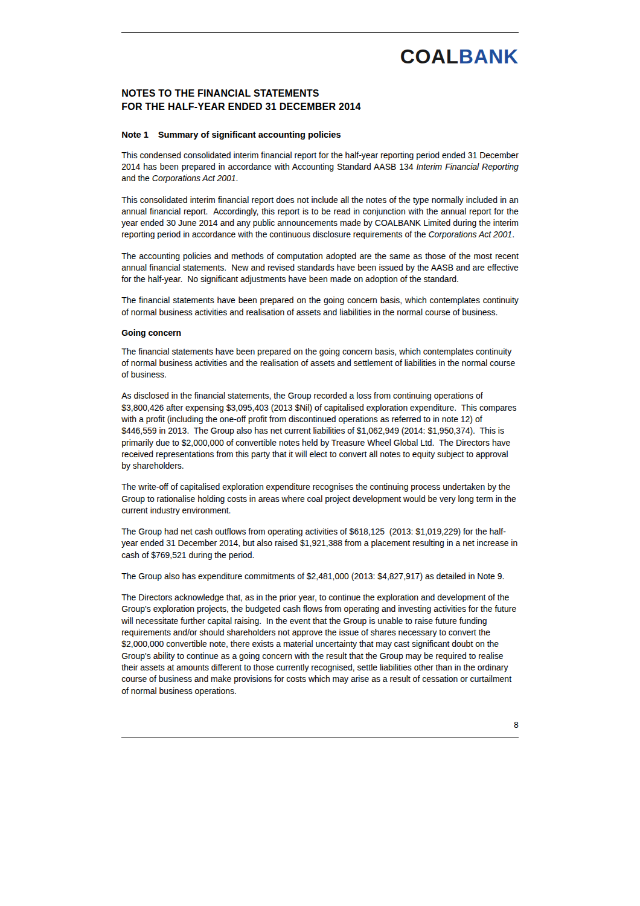COAL BANK
NOTES TO THE FINANCIAL STATEMENTS
FOR THE HALF-YEAR ENDED 31 DECEMBER 2014
Note 1 Summary of significant accounting policies
This condensed consolidated interim financial report for the half-year reporting period ended 31 December 2014 has been prepared in accordance with Accounting Standard AASB 134 Interim Financial Reporting and the Corporations Act 2001.
This consolidated interim financial report does not include all the notes of the type normally included in an annual financial report. Accordingly, this report is to be read in conjunction with the annual report for the year ended 30 June 2014 and any public announcements made by COALBANK Limited during the interim reporting period in accordance with the continuous disclosure requirements of the Corporations Act 2001.
The accounting policies and methods of computation adopted are the same as those of the most recent annual financial statements. New and revised standards have been issued by the AASB and are effective for the half-year. No significant adjustments have been made on adoption of the standard.
The financial statements have been prepared on the going concern basis, which contemplates continuity of normal business activities and realisation of assets and liabilities in the normal course of business.
Going concern
The financial statements have been prepared on the going concern basis, which contemplates continuity of normal business activities and the realisation of assets and settlement of liabilities in the normal course of business.
As disclosed in the financial statements, the Group recorded a loss from continuing operations of $3,800,426 after expensing $3,095,403 (2013 $Nil) of capitalised exploration expenditure. This compares with a profit (including the one-off profit from discontinued operations as referred to in note 12) of $446,559 in 2013. The Group also has net current liabilities of $1,062,949 (2014: $1,950,374). This is primarily due to $2,000,000 of convertible notes held by Treasure Wheel Global Ltd. The Directors have received representations from this party that it will elect to convert all notes to equity subject to approval by shareholders.
The write-off of capitalised exploration expenditure recognises the continuing process undertaken by the Group to rationalise holding costs in areas where coal project development would be very long term in the current industry environment.
The Group had net cash outflows from operating activities of $618,125 (2013: $1,019,229) for the half-year ended 31 December 2014, but also raised $1,921,388 from a placement resulting in a net increase in cash of $769,521 during the period.
The Group also has expenditure commitments of $2,481,000 (2013: $4,827,917) as detailed in Note 9.
The Directors acknowledge that, as in the prior year, to continue the exploration and development of the Group's exploration projects, the budgeted cash flows from operating and investing activities for the future will necessitate further capital raising. In the event that the Group is unable to raise future funding requirements and/or should shareholders not approve the issue of shares necessary to convert the $2,000,000 convertible note, there exists a material uncertainty that may cast significant doubt on the Group's ability to continue as a going concern with the result that the Group may be required to realise their assets at amounts different to those currently recognised, settle liabilities other than in the ordinary course of business and make provisions for costs which may arise as a result of cessation or curtailment of normal business operations.
8